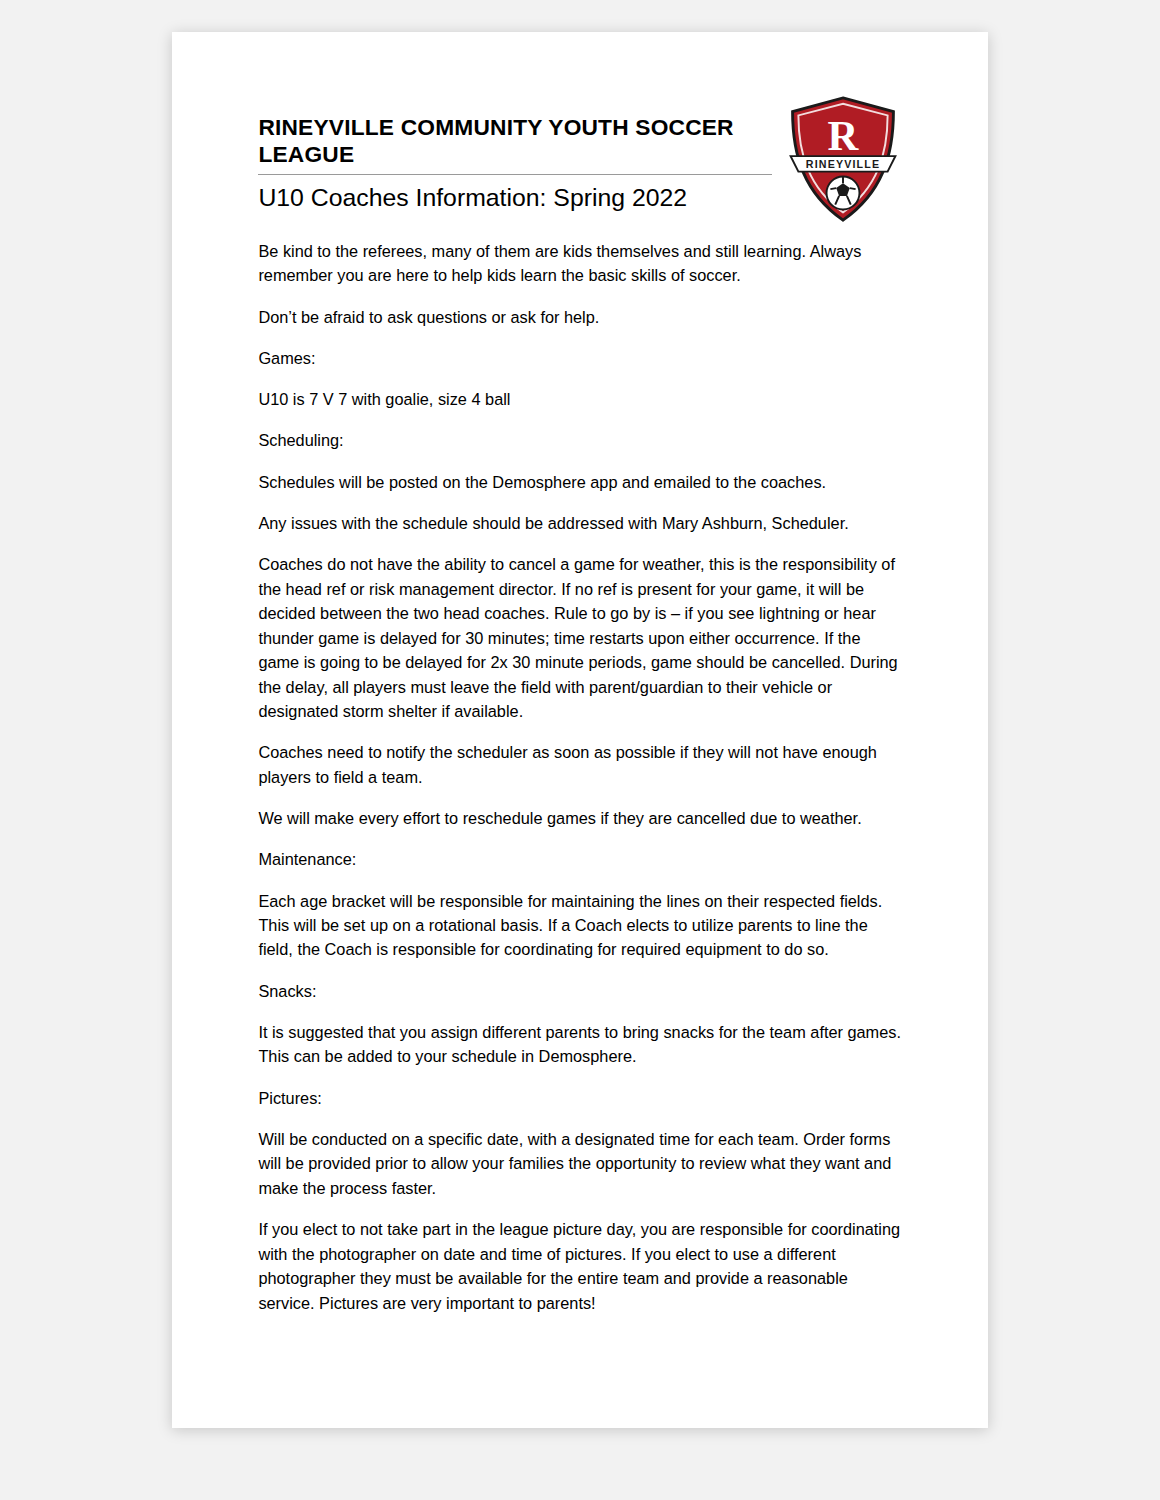R RINEYVILLE
RINEYVILLE COMMUNITY YOUTH SOCCER LEAGUE
U10 Coaches Information: Spring 2022
Be kind to the referees, many of them are kids themselves and still learning. Always remember you are here to help kids learn the basic skills of soccer.
Don’t be afraid to ask questions or ask for help.
Games:
U10 is 7 V 7 with goalie, size 4 ball
Scheduling:
Schedules will be posted on the Demosphere app and emailed to the coaches.
Any issues with the schedule should be addressed with Mary Ashburn, Scheduler.
Coaches do not have the ability to cancel a game for weather, this is the responsibility of the head ref or risk management director. If no ref is present for your game, it will be decided between the two head coaches. Rule to go by is – if you see lightning or hear thunder game is delayed for 30 minutes; time restarts upon either occurrence. If the game is going to be delayed for 2x 30 minute periods, game should be cancelled. During the delay, all players must leave the field with parent/guardian to their vehicle or designated storm shelter if available.
Coaches need to notify the scheduler as soon as possible if they will not have enough players to field a team.
We will make every effort to reschedule games if they are cancelled due to weather.
Maintenance:
Each age bracket will be responsible for maintaining the lines on their respected fields. This will be set up on a rotational basis. If a Coach elects to utilize parents to line the field, the Coach is responsible for coordinating for required equipment to do so.
Snacks:
It is suggested that you assign different parents to bring snacks for the team after games. This can be added to your schedule in Demosphere.
Pictures:
Will be conducted on a specific date, with a designated time for each team. Order forms will be provided prior to allow your families the opportunity to review what they want and make the process faster.
If you elect to not take part in the league picture day, you are responsible for coordinating with the photographer on date and time of pictures. If you elect to use a different photographer they must be available for the entire team and provide a reasonable service. Pictures are very important to parents!